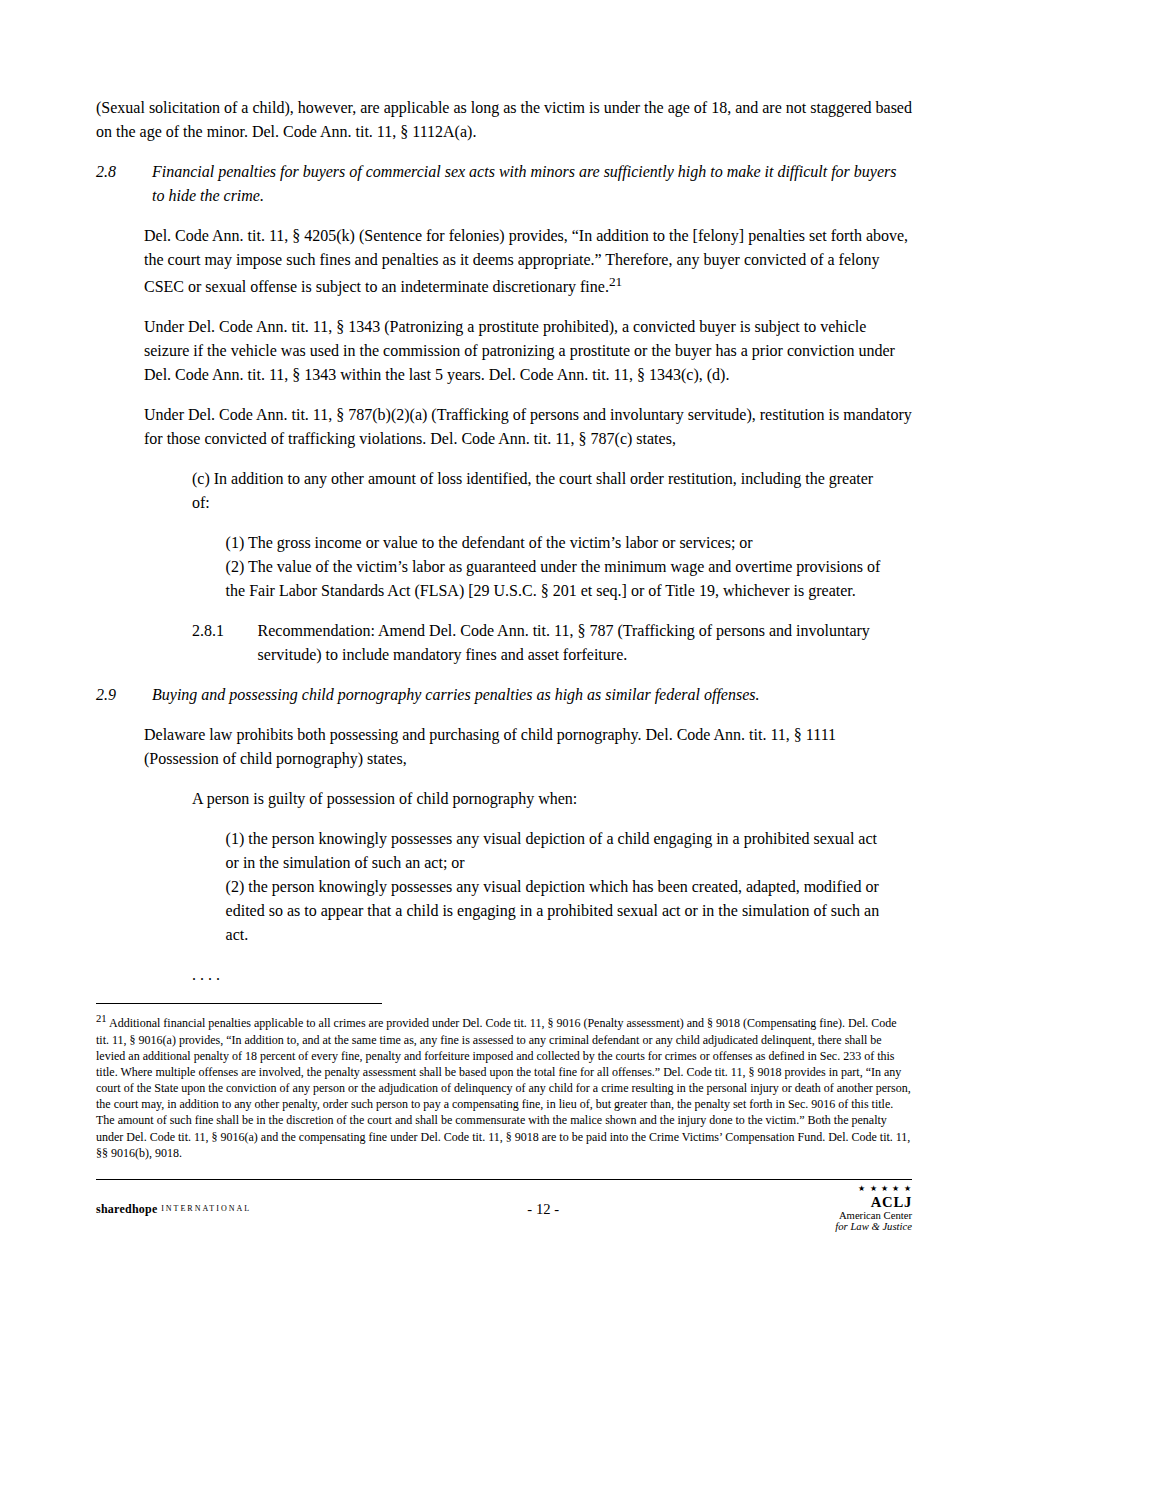(Sexual solicitation of a child), however, are applicable as long as the victim is under the age of 18, and are not staggered based on the age of the minor. Del. Code Ann. tit. 11, § 1112A(a).
2.8
Financial penalties for buyers of commercial sex acts with minors are sufficiently high to make it difficult for buyers to hide the crime.
Del. Code Ann. tit. 11, § 4205(k) (Sentence for felonies) provides, “In addition to the [felony] penalties set forth above, the court may impose such fines and penalties as it deems appropriate.” Therefore, any buyer convicted of a felony CSEC or sexual offense is subject to an indeterminate discretionary fine.21
Under Del. Code Ann. tit. 11, § 1343 (Patronizing a prostitute prohibited), a convicted buyer is subject to vehicle seizure if the vehicle was used in the commission of patronizing a prostitute or the buyer has a prior conviction under Del. Code Ann. tit. 11, § 1343 within the last 5 years. Del. Code Ann. tit. 11, § 1343(c), (d).
Under Del. Code Ann. tit. 11, § 787(b)(2)(a) (Trafficking of persons and involuntary servitude), restitution is mandatory for those convicted of trafficking violations. Del. Code Ann. tit. 11, § 787(c) states,
(c) In addition to any other amount of loss identified, the court shall order restitution, including the greater of:
(1) The gross income or value to the defendant of the victim’s labor or services; or
(2) The value of the victim’s labor as guaranteed under the minimum wage and overtime provisions of the Fair Labor Standards Act (FLSA) [29 U.S.C. § 201 et seq.] or of Title 19, whichever is greater.
2.8.1
Recommendation: Amend Del. Code Ann. tit. 11, § 787 (Trafficking of persons and involuntary servitude) to include mandatory fines and asset forfeiture.
2.9
Buying and possessing child pornography carries penalties as high as similar federal offenses.
Delaware law prohibits both possessing and purchasing of child pornography. Del. Code Ann. tit. 11, § 1111 (Possession of child pornography) states,
A person is guilty of possession of child pornography when:
(1) the person knowingly possesses any visual depiction of a child engaging in a prohibited sexual act or in the simulation of such an act; or
(2) the person knowingly possesses any visual depiction which has been created, adapted, modified or edited so as to appear that a child is engaging in a prohibited sexual act or in the simulation of such an act.
. . . .
21 Additional financial penalties applicable to all crimes are provided under Del. Code tit. 11, § 9016 (Penalty assessment) and § 9018 (Compensating fine). Del. Code tit. 11, § 9016(a) provides, “In addition to, and at the same time as, any fine is assessed to any criminal defendant or any child adjudicated delinquent, there shall be levied an additional penalty of 18 percent of every fine, penalty and forfeiture imposed and collected by the courts for crimes or offenses as defined in Sec. 233 of this title. Where multiple offenses are involved, the penalty assessment shall be based upon the total fine for all offenses.” Del. Code tit. 11, § 9018 provides in part, “In any court of the State upon the conviction of any person or the adjudication of delinquency of any child for a crime resulting in the personal injury or death of another person, the court may, in addition to any other penalty, order such person to pay a compensating fine, in lieu of, but greater than, the penalty set forth in Sec. 9016 of this title. The amount of such fine shall be in the discretion of the court and shall be commensurate with the malice shown and the injury done to the victim.” Both the penalty under Del. Code tit. 11, § 9016(a) and the compensating fine under Del. Code tit. 11, § 9018 are to be paid into the Crime Victims’ Compensation Fund. Del. Code tit. 11, §§ 9016(b), 9018.
sharedhope INTERNATIONAL
- 12 -
★ ★ ★ ★ ★
ACLJ
American Center
for Law & Justice